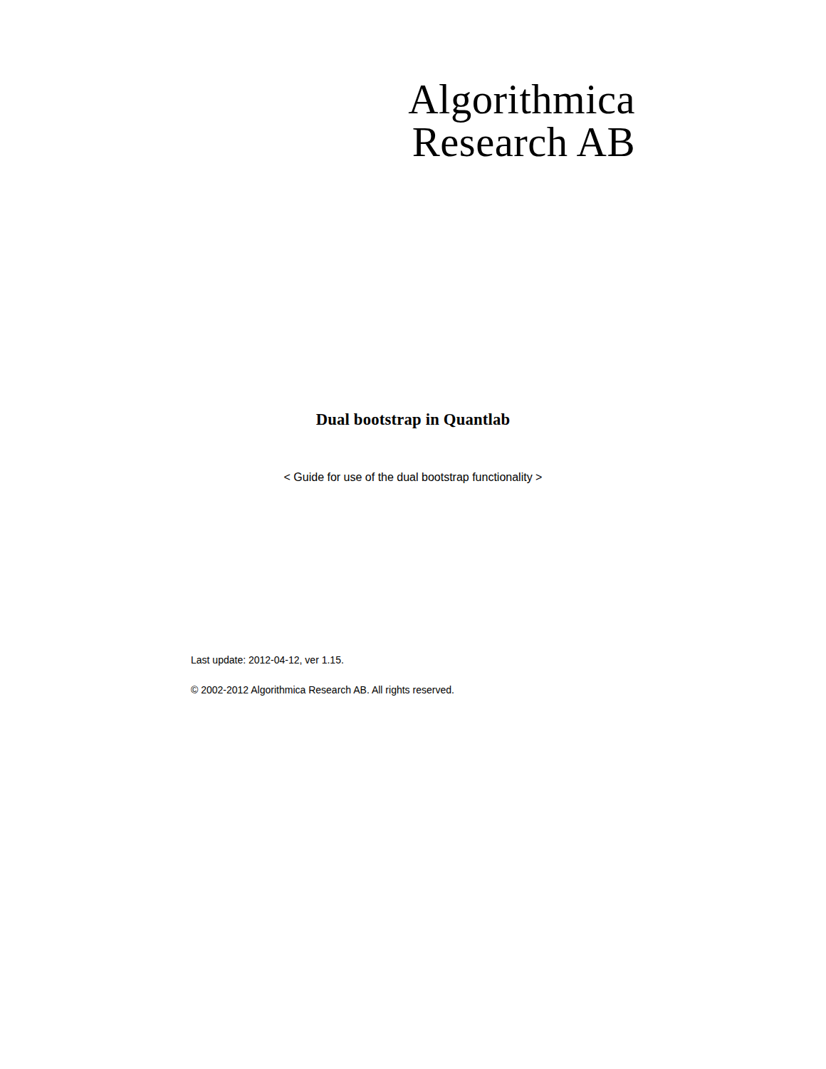Algorithmica Research AB
Dual bootstrap in Quantlab
< Guide for use of the dual bootstrap functionality >
Last update: 2012-04-12, ver 1.15.
© 2002-2012 Algorithmica Research AB. All rights reserved.